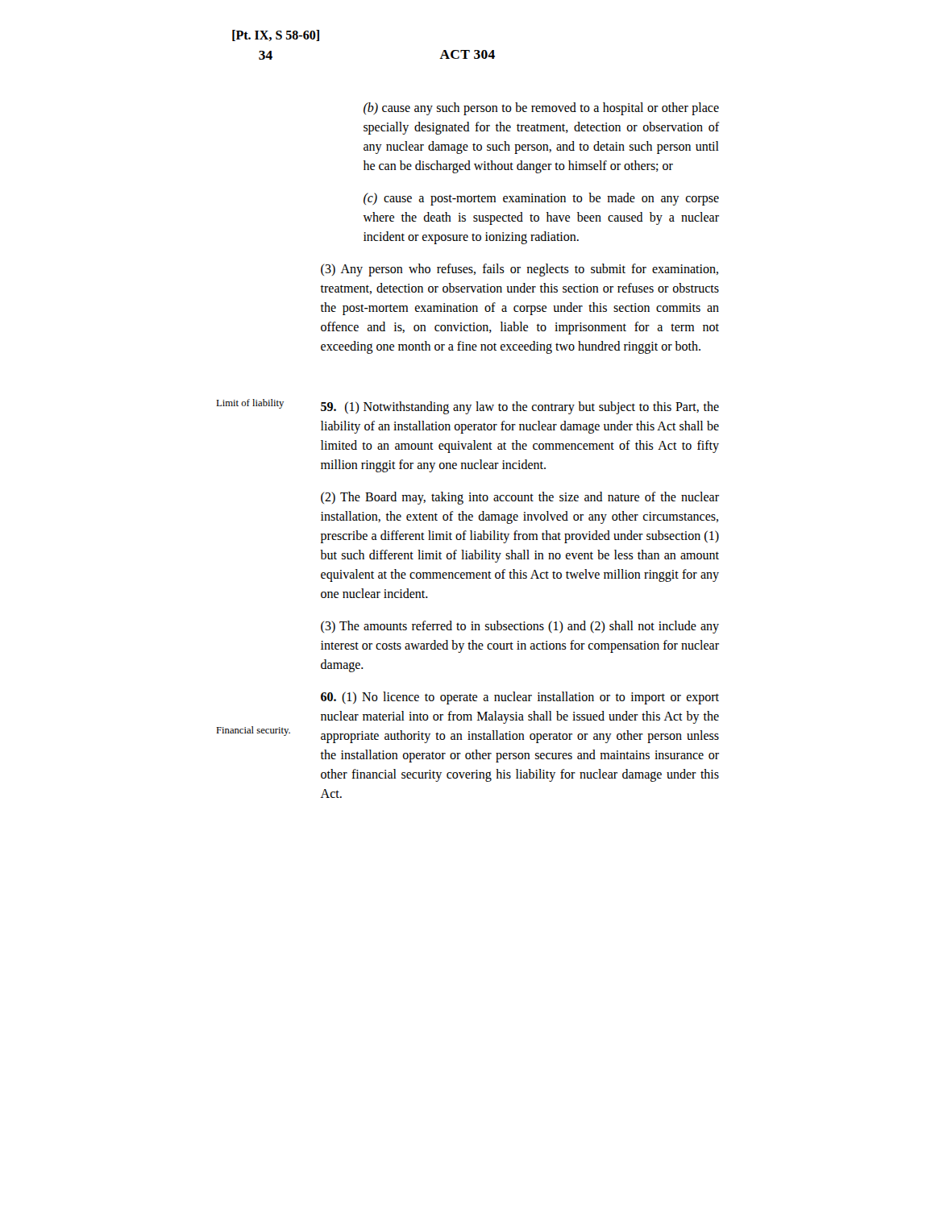[Pt. IX, S 58-60]
34
ACT 304
(b) cause any such person to be removed to a hospital or other place specially designated for the treatment, detection or observation of any nuclear damage to such person, and to detain such person until he can be discharged without danger to himself or others; or
(c) cause a post-mortem examination to be made on any corpse where the death is suspected to have been caused by a nuclear incident or exposure to ionizing radiation.
(3) Any person who refuses, fails or neglects to submit for examination, treatment, detection or observation under this section or refuses or obstructs the post-mortem examination of a corpse under this section commits an offence and is, on conviction, liable to imprisonment for a term not exceeding one month or a fine not exceeding two hundred ringgit or both.
Limit of liability
59. (1) Notwithstanding any law to the contrary but subject to this Part, the liability of an installation operator for nuclear damage under this Act shall be limited to an amount equivalent at the commencement of this Act to fifty million ringgit for any one nuclear incident.
(2) The Board may, taking into account the size and nature of the nuclear installation, the extent of the damage involved or any other circumstances, prescribe a different limit of liability from that provided under subsection (1) but such different limit of liability shall in no event be less than an amount equivalent at the commencement of this Act to twelve million ringgit for any one nuclear incident.
(3) The amounts referred to in subsections (1) and (2) shall not include any interest or costs awarded by the court in actions for compensation for nuclear damage.
Financial security.
60. (1) No licence to operate a nuclear installation or to import or export nuclear material into or from Malaysia shall be issued under this Act by the appropriate authority to an installation operator or any other person unless the installation operator or other person secures and maintains insurance or other financial security covering his liability for nuclear damage under this Act.